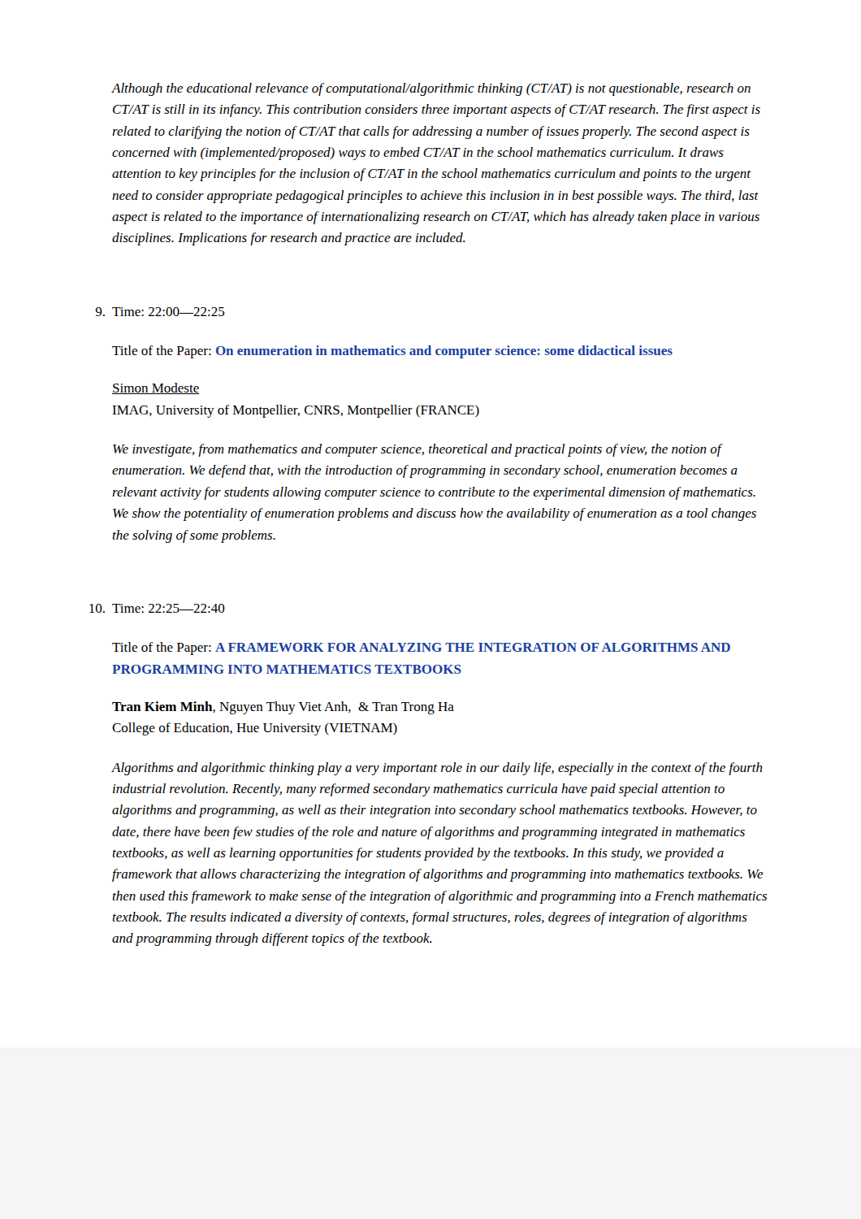Although the educational relevance of computational/algorithmic thinking (CT/AT) is not questionable, research on CT/AT is still in its infancy. This contribution considers three important aspects of CT/AT research. The first aspect is related to clarifying the notion of CT/AT that calls for addressing a number of issues properly. The second aspect is concerned with (implemented/proposed) ways to embed CT/AT in the school mathematics curriculum. It draws attention to key principles for the inclusion of CT/AT in the school mathematics curriculum and points to the urgent need to consider appropriate pedagogical principles to achieve this inclusion in in best possible ways. The third, last aspect is related to the importance of internationalizing research on CT/AT, which has already taken place in various disciplines. Implications for research and practice are included.
9.
Time: 22:00―22:25
Title of the Paper: On enumeration in mathematics and computer science: some didactical issues
Simon Modeste
IMAG, University of Montpellier, CNRS, Montpellier (FRANCE)
We investigate, from mathematics and computer science, theoretical and practical points of view, the notion of enumeration. We defend that, with the introduction of programming in secondary school, enumeration becomes a relevant activity for students allowing computer science to contribute to the experimental dimension of mathematics. We show the potentiality of enumeration problems and discuss how the availability of enumeration as a tool changes the solving of some problems.
10.
Time: 22:25―22:40
Title of the Paper: A FRAMEWORK FOR ANALYZING THE INTEGRATION OF ALGORITHMS AND PROGRAMMING INTO MATHEMATICS TEXTBOOKS
Tran Kiem Minh, Nguyen Thuy Viet Anh, & Tran Trong Ha
College of Education, Hue University (VIETNAM)
Algorithms and algorithmic thinking play a very important role in our daily life, especially in the context of the fourth industrial revolution. Recently, many reformed secondary mathematics curricula have paid special attention to algorithms and programming, as well as their integration into secondary school mathematics textbooks. However, to date, there have been few studies of the role and nature of algorithms and programming integrated in mathematics textbooks, as well as learning opportunities for students provided by the textbooks. In this study, we provided a framework that allows characterizing the integration of algorithms and programming into mathematics textbooks. We then used this framework to make sense of the integration of algorithmic and programming into a French mathematics textbook. The results indicated a diversity of contexts, formal structures, roles, degrees of integration of algorithms and programming through different topics of the textbook.